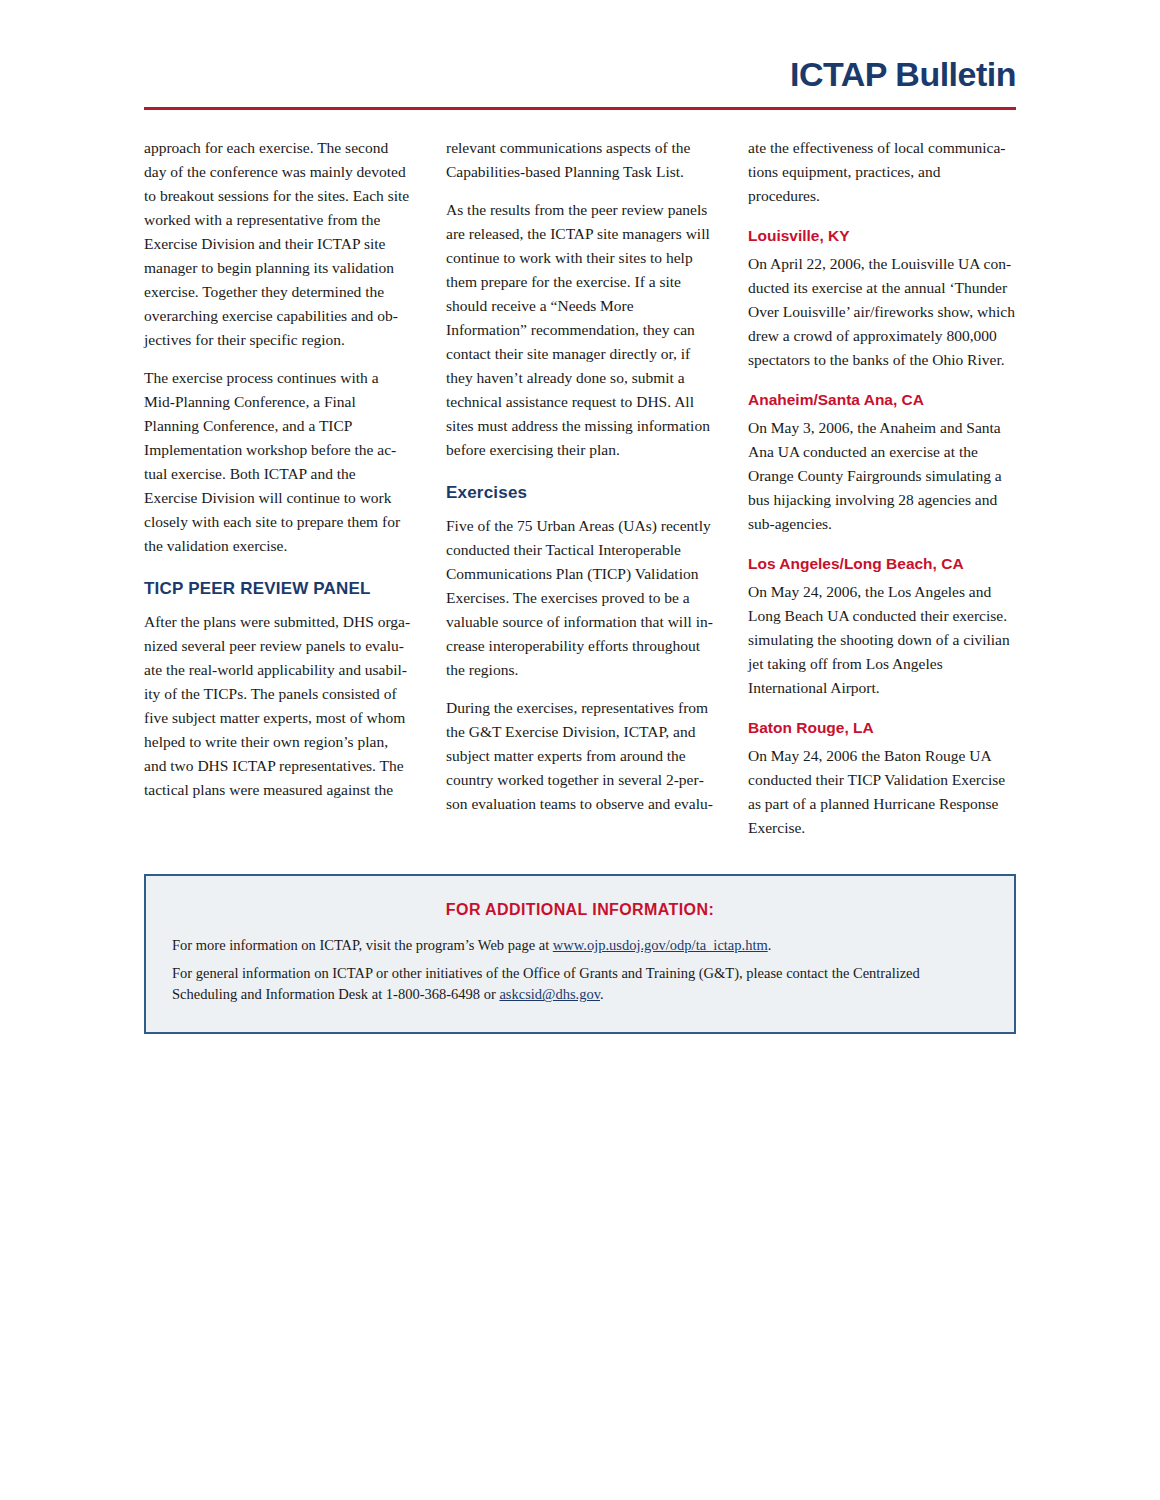ICTAP Bulletin
approach for each exercise. The second day of the conference was mainly devoted to breakout sessions for the sites. Each site worked with a representative from the Exercise Division and their ICTAP site manager to begin planning its validation exercise. Together they determined the overarching exercise capabilities and objectives for their specific region.
The exercise process continues with a Mid-Planning Conference, a Final Planning Conference, and a TICP Implementation workshop before the actual exercise. Both ICTAP and the Exercise Division will continue to work closely with each site to prepare them for the validation exercise.
TICP PEER REVIEW PANEL
After the plans were submitted, DHS organized several peer review panels to evaluate the real-world applicability and usability of the TICPs. The panels consisted of five subject matter experts, most of whom helped to write their own region’s plan, and two DHS ICTAP representatives. The tactical plans were measured against the relevant communications aspects of the Capabilities-based Planning Task List.
As the results from the peer review panels are released, the ICTAP site managers will continue to work with their sites to help them prepare for the exercise. If a site should receive a “Needs More Information” recommendation, they can contact their site manager directly or, if they haven’t already done so, submit a technical assistance request to DHS. All sites must address the missing information before exercising their plan.
Exercises
Five of the 75 Urban Areas (UAs) recently conducted their Tactical Interoperable Communications Plan (TICP) Validation Exercises. The exercises proved to be a valuable source of information that will increase interoperability efforts throughout the regions.
During the exercises, representatives from the G&T Exercise Division, ICTAP, and subject matter experts from around the country worked together in several 2-person evaluation teams to observe and evaluate the effectiveness of local communications equipment, practices, and procedures.
Louisville, KY
On April 22, 2006, the Louisville UA conducted its exercise at the annual ‘Thunder Over Louisville’ air/fireworks show, which drew a crowd of approximately 800,000 spectators to the banks of the Ohio River.
Anaheim/Santa Ana, CA
On May 3, 2006, the Anaheim and Santa Ana UA conducted an exercise at the Orange County Fairgrounds simulating a bus hijacking involving 28 agencies and sub-agencies.
Los Angeles/Long Beach, CA
On May 24, 2006, the Los Angeles and Long Beach UA conducted their exercise. simulating the shooting down of a civilian jet taking off from Los Angeles International Airport.
Baton Rouge, LA
On May 24, 2006 the Baton Rouge UA conducted their TICP Validation Exercise as part of a planned Hurricane Response Exercise.
FOR ADDITIONAL INFORMATION:
For more information on ICTAP, visit the program’s Web page at www.ojp.usdoj.gov/odp/ta_ictap.htm.
For general information on ICTAP or other initiatives of the Office of Grants and Training (G&T), please contact the Centralized Scheduling and Information Desk at 1-800-368-6498 or askcsid@dhs.gov.